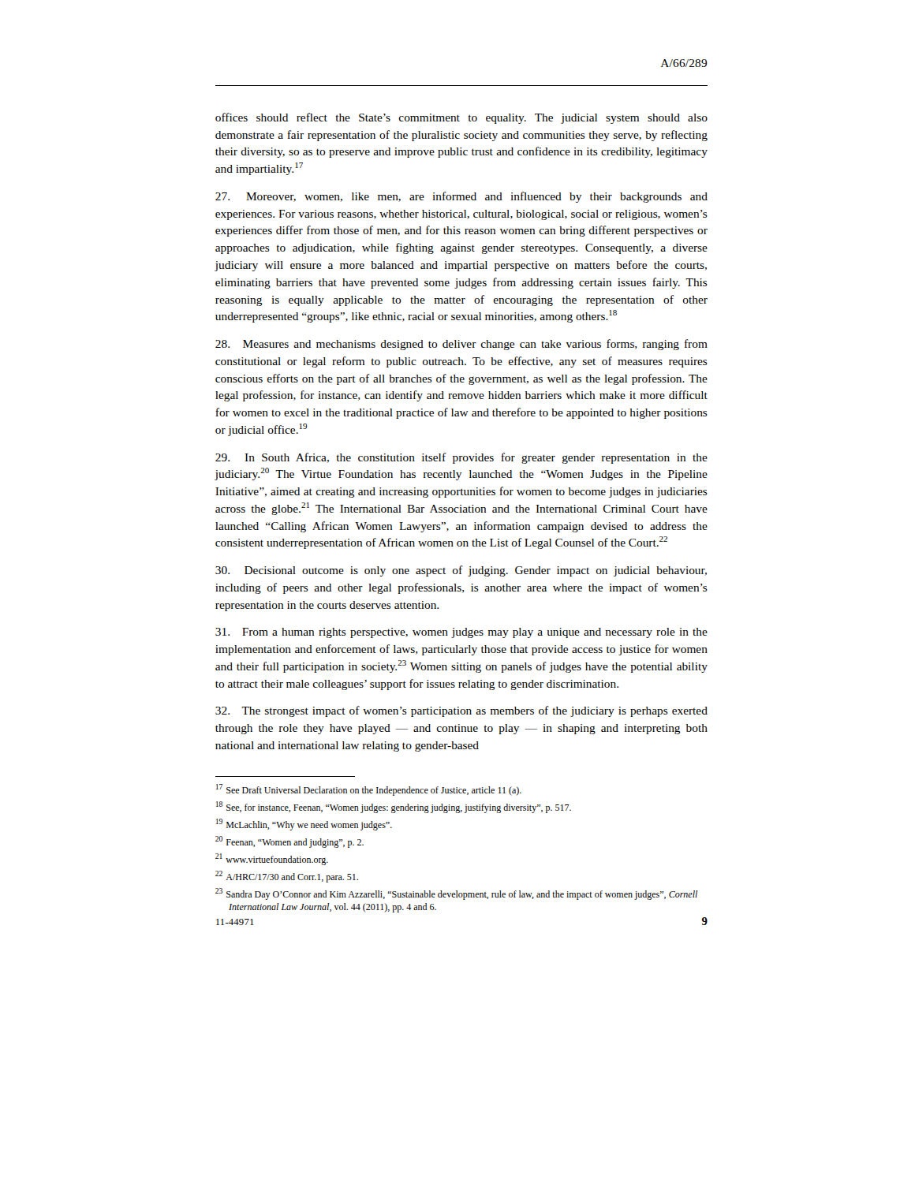A/66/289
offices should reflect the State’s commitment to equality. The judicial system should also demonstrate a fair representation of the pluralistic society and communities they serve, by reflecting their diversity, so as to preserve and improve public trust and confidence in its credibility, legitimacy and impartiality.17
27. Moreover, women, like men, are informed and influenced by their backgrounds and experiences. For various reasons, whether historical, cultural, biological, social or religious, women’s experiences differ from those of men, and for this reason women can bring different perspectives or approaches to adjudication, while fighting against gender stereotypes. Consequently, a diverse judiciary will ensure a more balanced and impartial perspective on matters before the courts, eliminating barriers that have prevented some judges from addressing certain issues fairly. This reasoning is equally applicable to the matter of encouraging the representation of other underrepresented “groups”, like ethnic, racial or sexual minorities, among others.18
28. Measures and mechanisms designed to deliver change can take various forms, ranging from constitutional or legal reform to public outreach. To be effective, any set of measures requires conscious efforts on the part of all branches of the government, as well as the legal profession. The legal profession, for instance, can identify and remove hidden barriers which make it more difficult for women to excel in the traditional practice of law and therefore to be appointed to higher positions or judicial office.19
29. In South Africa, the constitution itself provides for greater gender representation in the judiciary.20 The Virtue Foundation has recently launched the “Women Judges in the Pipeline Initiative”, aimed at creating and increasing opportunities for women to become judges in judiciaries across the globe.21 The International Bar Association and the International Criminal Court have launched “Calling African Women Lawyers”, an information campaign devised to address the consistent underrepresentation of African women on the List of Legal Counsel of the Court.22
30. Decisional outcome is only one aspect of judging. Gender impact on judicial behaviour, including of peers and other legal professionals, is another area where the impact of women’s representation in the courts deserves attention.
31. From a human rights perspective, women judges may play a unique and necessary role in the implementation and enforcement of laws, particularly those that provide access to justice for women and their full participation in society.23 Women sitting on panels of judges have the potential ability to attract their male colleagues’ support for issues relating to gender discrimination.
32. The strongest impact of women’s participation as members of the judiciary is perhaps exerted through the role they have played — and continue to play — in shaping and interpreting both national and international law relating to gender-based
17 See Draft Universal Declaration on the Independence of Justice, article 11 (a).
18 See, for instance, Feenan, “Women judges: gendering judging, justifying diversity”, p. 517.
19 McLachlin, “Why we need women judges”.
20 Feenan, “Women and judging”, p. 2.
21www.virtuefoundation.org.
22 A/HRC/17/30 and Corr.1, para. 51.
23 Sandra Day O’Connor and Kim Azzarelli, “Sustainable development, rule of law, and the impact of women judges”, Cornell International Law Journal, vol. 44 (2011), pp. 4 and 6.
11-44971
9